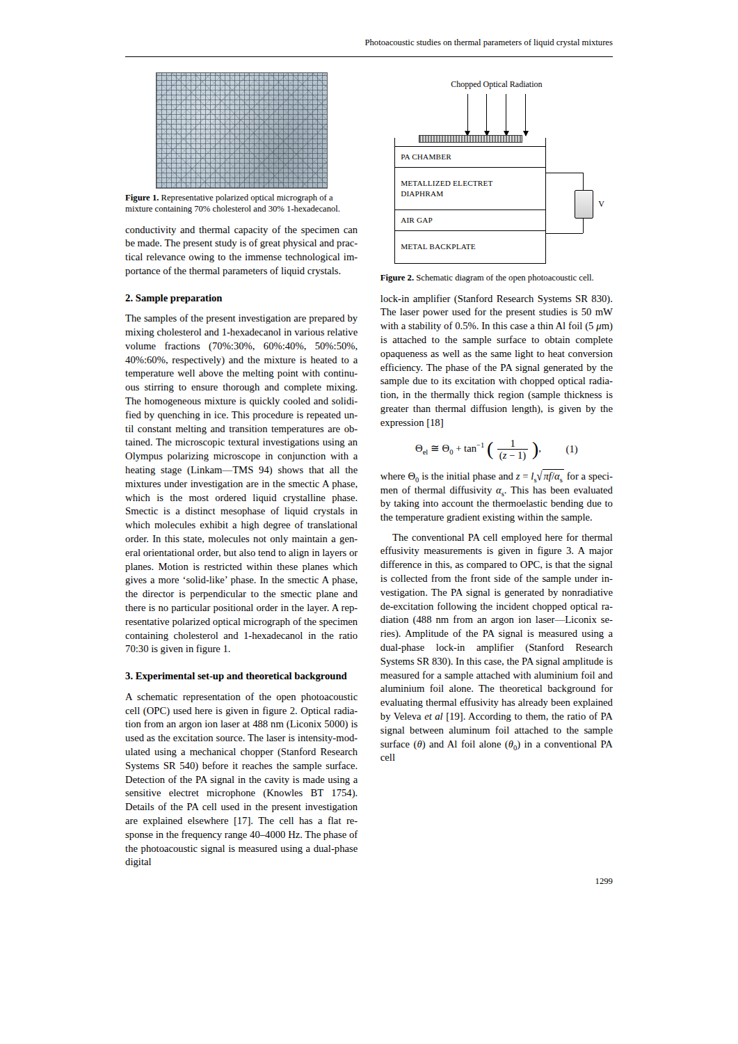Photoacoustic studies on thermal parameters of liquid crystal mixtures
Figure 1. Representative polarized optical micrograph of a mixture containing 70% cholesterol and 30% 1-hexadecanol.
conductivity and thermal capacity of the specimen can be made. The present study is of great physical and practical relevance owing to the immense technological importance of the thermal parameters of liquid crystals.
2. Sample preparation
The samples of the present investigation are prepared by mixing cholesterol and 1-hexadecanol in various relative volume fractions (70%:30%, 60%:40%, 50%:50%, 40%:60%, respectively) and the mixture is heated to a temperature well above the melting point with continuous stirring to ensure thorough and complete mixing. The homogeneous mixture is quickly cooled and solidified by quenching in ice. This procedure is repeated until constant melting and transition temperatures are obtained. The microscopic textural investigations using an Olympus polarizing microscope in conjunction with a heating stage (Linkam—TMS 94) shows that all the mixtures under investigation are in the smectic A phase, which is the most ordered liquid crystalline phase. Smectic is a distinct mesophase of liquid crystals in which molecules exhibit a high degree of translational order. In this state, molecules not only maintain a general orientational order, but also tend to align in layers or planes. Motion is restricted within these planes which gives a more ‘solid-like’ phase. In the smectic A phase, the director is perpendicular to the smectic plane and there is no particular positional order in the layer. A representative polarized optical micrograph of the specimen containing cholesterol and 1-hexadecanol in the ratio 70:30 is given in figure 1.
3. Experimental set-up and theoretical background
A schematic representation of the open photoacoustic cell (OPC) used here is given in figure 2. Optical radiation from an argon ion laser at 488 nm (Liconix 5000) is used as the excitation source. The laser is intensity-modulated using a mechanical chopper (Stanford Research Systems SR 540) before it reaches the sample surface. Detection of the PA signal in the cavity is made using a sensitive electret microphone (Knowles BT 1754). Details of the PA cell used in the present investigation are explained elsewhere [17]. The cell has a flat response in the frequency range 40–4000 Hz. The phase of the photoacoustic signal is measured using a dual-phase digital
Chopped Optical Radiation
PA CHAMBER
METALLIZED ELECTRET
DIAPHRAM
AIR GAP
METAL BACKPLATE
V
Figure 2. Schematic diagram of the open photoacoustic cell.
lock-in amplifier (Stanford Research Systems SR 830). The laser power used for the present studies is 50 mW with a stability of 0.5%. In this case a thin Al foil (5 μm) is attached to the sample surface to obtain complete opaqueness as well as the same light to heat conversion efficiency. The phase of the PA signal generated by the sample due to its excitation with chopped optical radiation, in the thermally thick region (sample thickness is greater than thermal diffusion length), is given by the expression [18]
Θel ≅ Θ0 + tan−1 ( 1(z − 1) ), (1)
where Θ0 is the initial phase and z = ls√πf/αs for a specimen of thermal diffusivity αs. This has been evaluated by taking into account the thermoelastic bending due to the temperature gradient existing within the sample.
The conventional PA cell employed here for thermal effusivity measurements is given in figure 3. A major difference in this, as compared to OPC, is that the signal is collected from the front side of the sample under investigation. The PA signal is generated by nonradiative de-excitation following the incident chopped optical radiation (488 nm from an argon ion laser—Liconix series). Amplitude of the PA signal is measured using a dual-phase lock-in amplifier (Stanford Research Systems SR 830). In this case, the PA signal amplitude is measured for a sample attached with aluminium foil and aluminium foil alone. The theoretical background for evaluating thermal effusivity has already been explained by Veleva et al [19]. According to them, the ratio of PA signal between aluminum foil attached to the sample surface (θ) and Al foil alone (θ0) in a conventional PA cell
1299